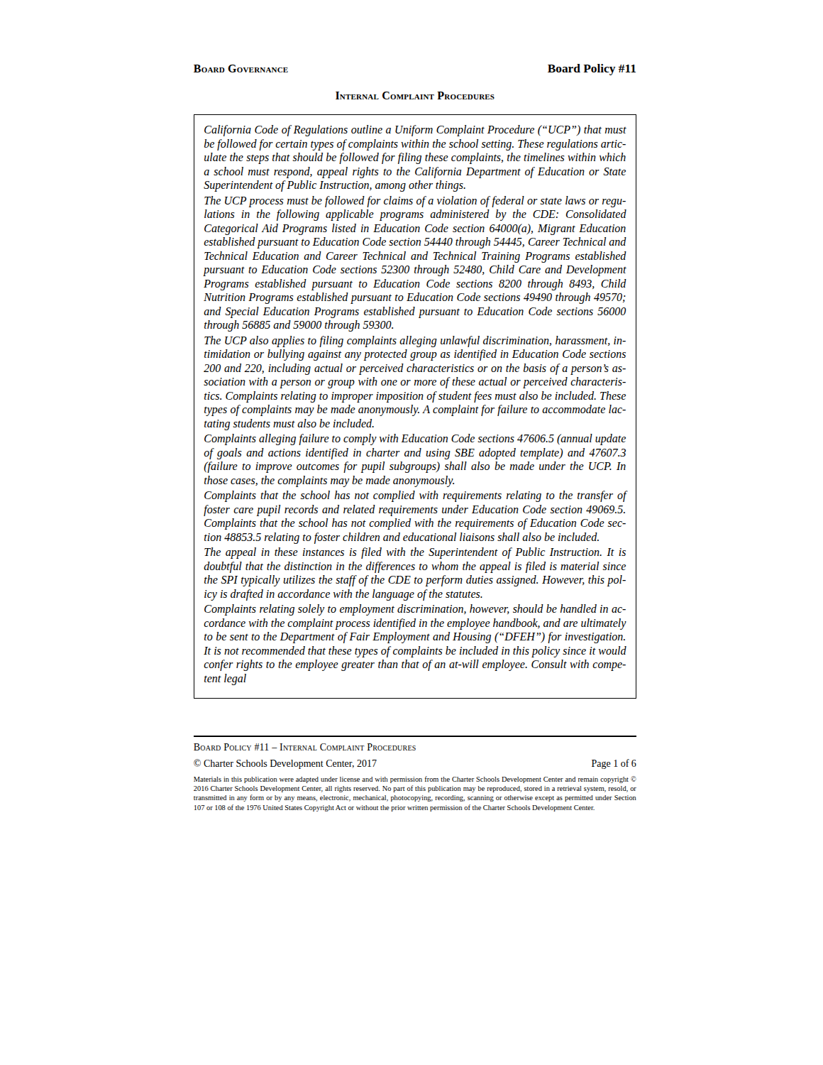Board Governance
Board Policy #11
Internal Complaint Procedures
California Code of Regulations outline a Uniform Complaint Procedure (“UCP”) that must be followed for certain types of complaints within the school setting. These regulations articulate the steps that should be followed for filing these complaints, the timelines within which a school must respond, appeal rights to the California Department of Education or State Superintendent of Public Instruction, among other things.
The UCP process must be followed for claims of a violation of federal or state laws or regulations in the following applicable programs administered by the CDE: Consolidated Categorical Aid Programs listed in Education Code section 64000(a), Migrant Education established pursuant to Education Code section 54440 through 54445, Career Technical and Technical Education and Career Technical and Technical Training Programs established pursuant to Education Code sections 52300 through 52480, Child Care and Development Programs established pursuant to Education Code sections 8200 through 8493, Child Nutrition Programs established pursuant to Education Code sections 49490 through 49570; and Special Education Programs established pursuant to Education Code sections 56000 through 56885 and 59000 through 59300.
The UCP also applies to filing complaints alleging unlawful discrimination, harassment, intimidation or bullying against any protected group as identified in Education Code sections 200 and 220, including actual or perceived characteristics or on the basis of a person’s association with a person or group with one or more of these actual or perceived characteristics. Complaints relating to improper imposition of student fees must also be included. These types of complaints may be made anonymously. A complaint for failure to accommodate lactating students must also be included.
Complaints alleging failure to comply with Education Code sections 47606.5 (annual update of goals and actions identified in charter and using SBE adopted template) and 47607.3 (failure to improve outcomes for pupil subgroups) shall also be made under the UCP. In those cases, the complaints may be made anonymously.
Complaints that the school has not complied with requirements relating to the transfer of foster care pupil records and related requirements under Education Code section 49069.5. Complaints that the school has not complied with the requirements of Education Code section 48853.5 relating to foster children and educational liaisons shall also be included.
The appeal in these instances is filed with the Superintendent of Public Instruction. It is doubtful that the distinction in the differences to whom the appeal is filed is material since the SPI typically utilizes the staff of the CDE to perform duties assigned. However, this policy is drafted in accordance with the language of the statutes.
Complaints relating solely to employment discrimination, however, should be handled in accordance with the complaint process identified in the employee handbook, and are ultimately to be sent to the Department of Fair Employment and Housing (“DFEH”) for investigation. It is not recommended that these types of complaints be included in this policy since it would confer rights to the employee greater than that of an at-will employee. Consult with competent legal
Board Policy #11 – Internal Complaint Procedures
© Charter Schools Development Center, 2017 Page 1 of 6
Materials in this publication were adapted under license and with permission from the Charter Schools Development Center and remain copyright © 2016 Charter Schools Development Center, all rights reserved. No part of this publication may be reproduced, stored in a retrieval system, resold, or transmitted in any form or by any means, electronic, mechanical, photocopying, recording, scanning or otherwise except as permitted under Section 107 or 108 of the 1976 United States Copyright Act or without the prior written permission of the Charter Schools Development Center.